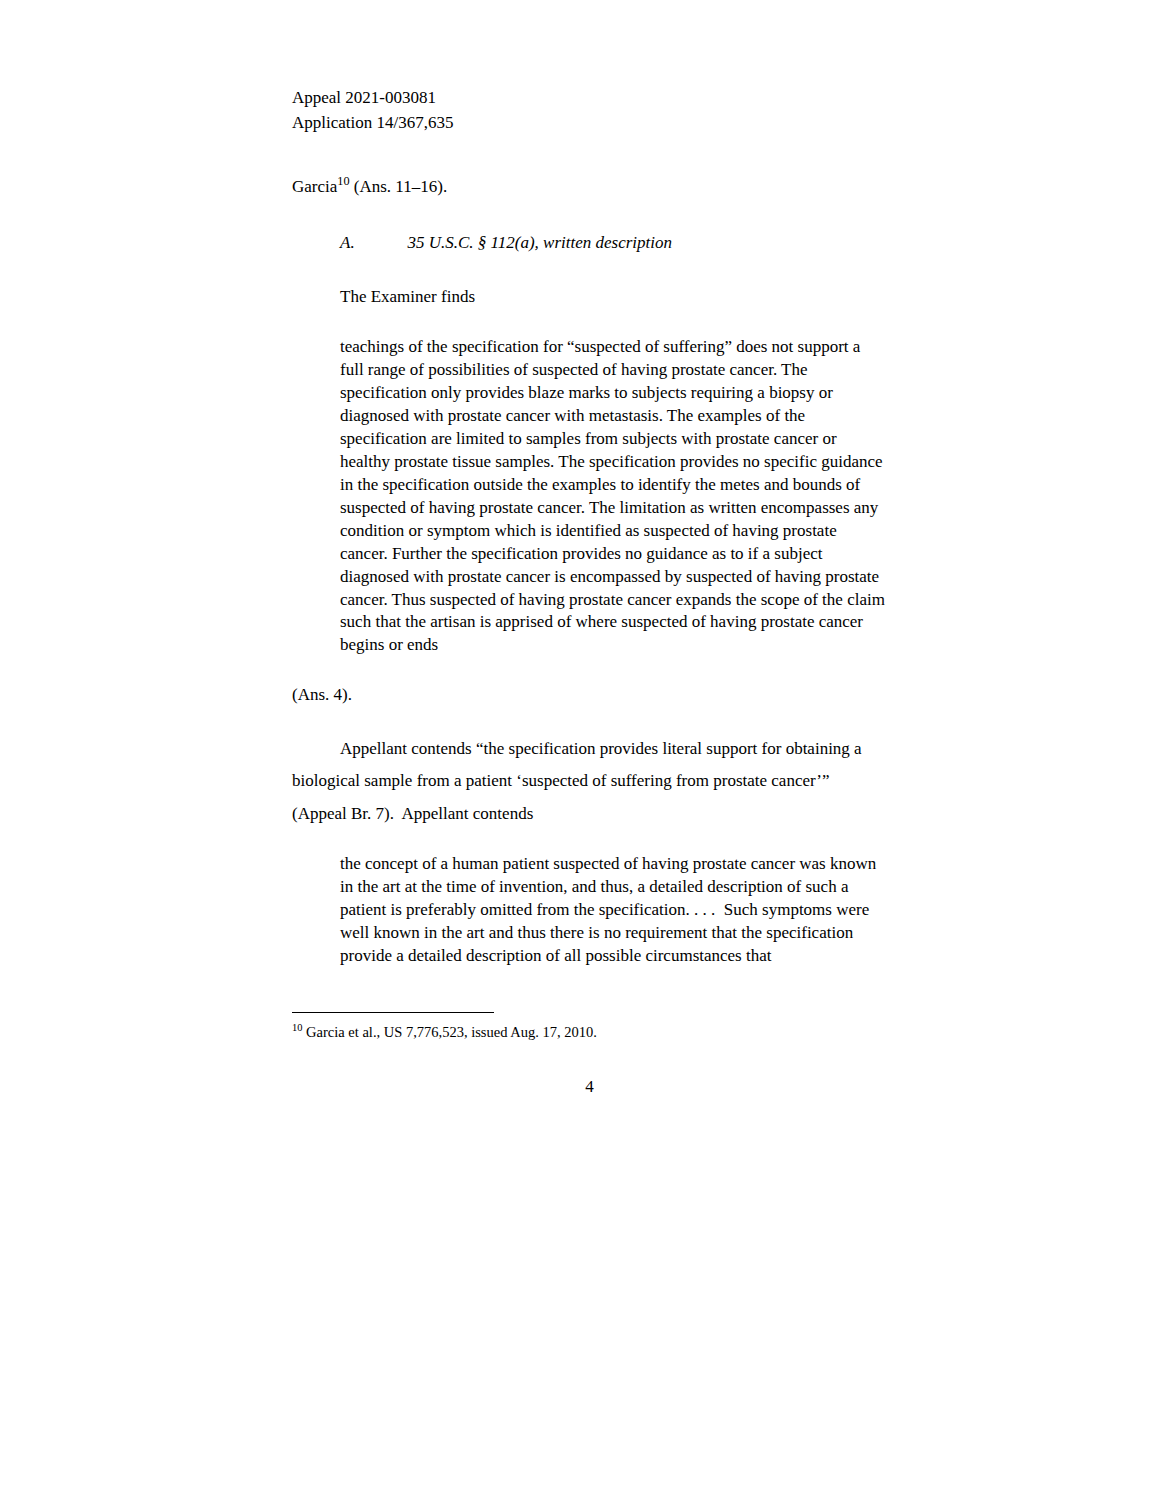Appeal 2021-003081
Application 14/367,635
Garcia10 (Ans. 11–16).
A. 35 U.S.C. § 112(a), written description
The Examiner finds
teachings of the specification for “suspected of suffering” does not support a full range of possibilities of suspected of having prostate cancer. The specification only provides blaze marks to subjects requiring a biopsy or diagnosed with prostate cancer with metastasis. The examples of the specification are limited to samples from subjects with prostate cancer or healthy prostate tissue samples. The specification provides no specific guidance in the specification outside the examples to identify the metes and bounds of suspected of having prostate cancer. The limitation as written encompasses any condition or symptom which is identified as suspected of having prostate cancer. Further the specification provides no guidance as to if a subject diagnosed with prostate cancer is encompassed by suspected of having prostate cancer. Thus suspected of having prostate cancer expands the scope of the claim such that the artisan is apprised of where suspected of having prostate cancer begins or ends
(Ans. 4).
Appellant contends “the specification provides literal support for obtaining a biological sample from a patient ‘suspected of suffering from prostate cancer’” (Appeal Br. 7). Appellant contends
the concept of a human patient suspected of having prostate cancer was known in the art at the time of invention, and thus, a detailed description of such a patient is preferably omitted from the specification. . . . Such symptoms were well known in the art and thus there is no requirement that the specification provide a detailed description of all possible circumstances that
10 Garcia et al., US 7,776,523, issued Aug. 17, 2010.
4